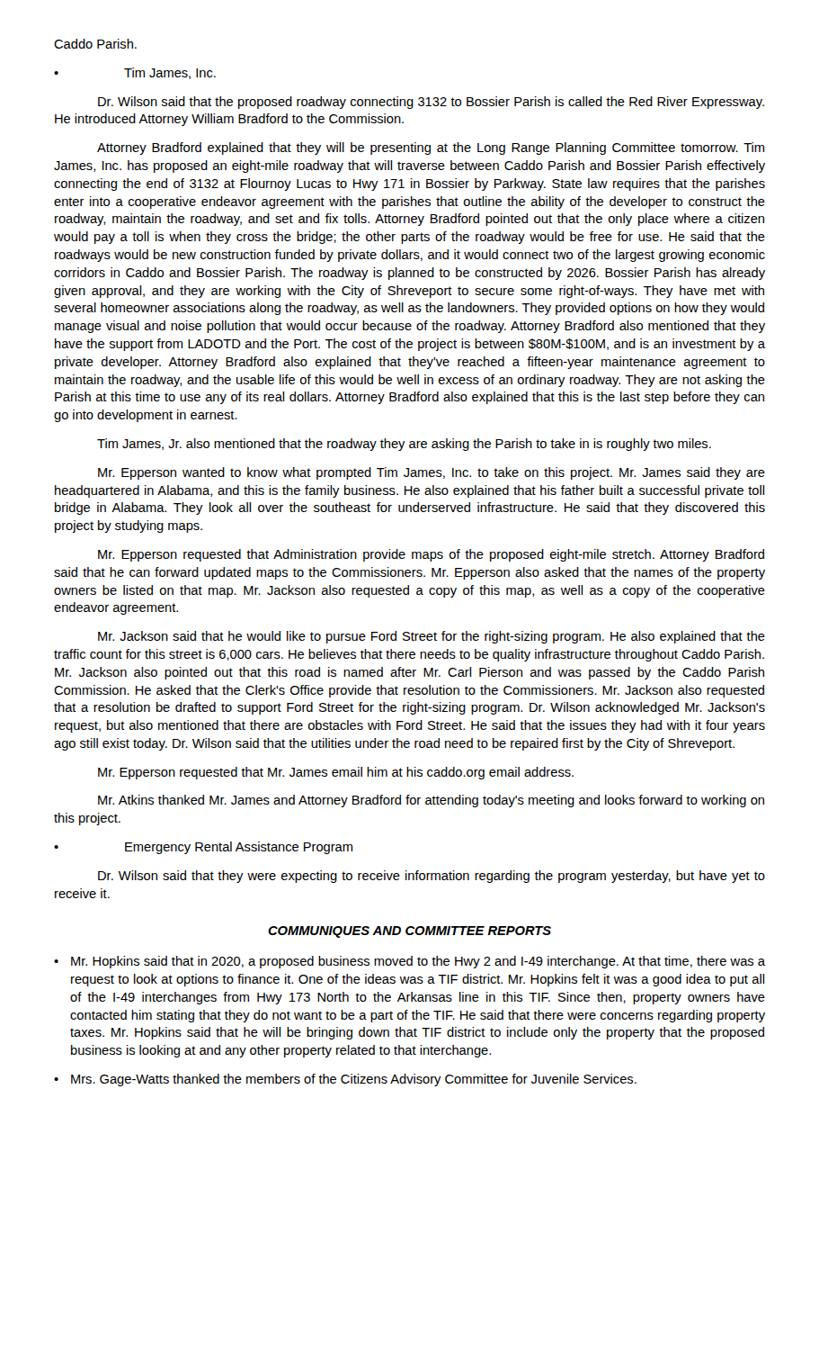Caddo Parish.
• Tim James, Inc.
Dr. Wilson said that the proposed roadway connecting 3132 to Bossier Parish is called the Red River Expressway. He introduced Attorney William Bradford to the Commission.
Attorney Bradford explained that they will be presenting at the Long Range Planning Committee tomorrow. Tim James, Inc. has proposed an eight-mile roadway that will traverse between Caddo Parish and Bossier Parish effectively connecting the end of 3132 at Flournoy Lucas to Hwy 171 in Bossier by Parkway. State law requires that the parishes enter into a cooperative endeavor agreement with the parishes that outline the ability of the developer to construct the roadway, maintain the roadway, and set and fix tolls. Attorney Bradford pointed out that the only place where a citizen would pay a toll is when they cross the bridge; the other parts of the roadway would be free for use. He said that the roadways would be new construction funded by private dollars, and it would connect two of the largest growing economic corridors in Caddo and Bossier Parish. The roadway is planned to be constructed by 2026. Bossier Parish has already given approval, and they are working with the City of Shreveport to secure some right-of-ways. They have met with several homeowner associations along the roadway, as well as the landowners. They provided options on how they would manage visual and noise pollution that would occur because of the roadway. Attorney Bradford also mentioned that they have the support from LADOTD and the Port. The cost of the project is between $80M-$100M, and is an investment by a private developer. Attorney Bradford also explained that they've reached a fifteen-year maintenance agreement to maintain the roadway, and the usable life of this would be well in excess of an ordinary roadway. They are not asking the Parish at this time to use any of its real dollars. Attorney Bradford also explained that this is the last step before they can go into development in earnest.
Tim James, Jr. also mentioned that the roadway they are asking the Parish to take in is roughly two miles.
Mr. Epperson wanted to know what prompted Tim James, Inc. to take on this project. Mr. James said they are headquartered in Alabama, and this is the family business. He also explained that his father built a successful private toll bridge in Alabama. They look all over the southeast for underserved infrastructure. He said that they discovered this project by studying maps.
Mr. Epperson requested that Administration provide maps of the proposed eight-mile stretch. Attorney Bradford said that he can forward updated maps to the Commissioners. Mr. Epperson also asked that the names of the property owners be listed on that map. Mr. Jackson also requested a copy of this map, as well as a copy of the cooperative endeavor agreement.
Mr. Jackson said that he would like to pursue Ford Street for the right-sizing program. He also explained that the traffic count for this street is 6,000 cars. He believes that there needs to be quality infrastructure throughout Caddo Parish. Mr. Jackson also pointed out that this road is named after Mr. Carl Pierson and was passed by the Caddo Parish Commission. He asked that the Clerk's Office provide that resolution to the Commissioners. Mr. Jackson also requested that a resolution be drafted to support Ford Street for the right-sizing program. Dr. Wilson acknowledged Mr. Jackson's request, but also mentioned that there are obstacles with Ford Street. He said that the issues they had with it four years ago still exist today. Dr. Wilson said that the utilities under the road need to be repaired first by the City of Shreveport.
Mr. Epperson requested that Mr. James email him at his caddo.org email address.
Mr. Atkins thanked Mr. James and Attorney Bradford for attending today's meeting and looks forward to working on this project.
• Emergency Rental Assistance Program
Dr. Wilson said that they were expecting to receive information regarding the program yesterday, but have yet to receive it.
COMMUNIQUES AND COMMITTEE REPORTS
• Mr. Hopkins said that in 2020, a proposed business moved to the Hwy 2 and I-49 interchange. At that time, there was a request to look at options to finance it. One of the ideas was a TIF district. Mr. Hopkins felt it was a good idea to put all of the I-49 interchanges from Hwy 173 North to the Arkansas line in this TIF. Since then, property owners have contacted him stating that they do not want to be a part of the TIF. He said that there were concerns regarding property taxes. Mr. Hopkins said that he will be bringing down that TIF district to include only the property that the proposed business is looking at and any other property related to that interchange.
• Mrs. Gage-Watts thanked the members of the Citizens Advisory Committee for Juvenile Services.